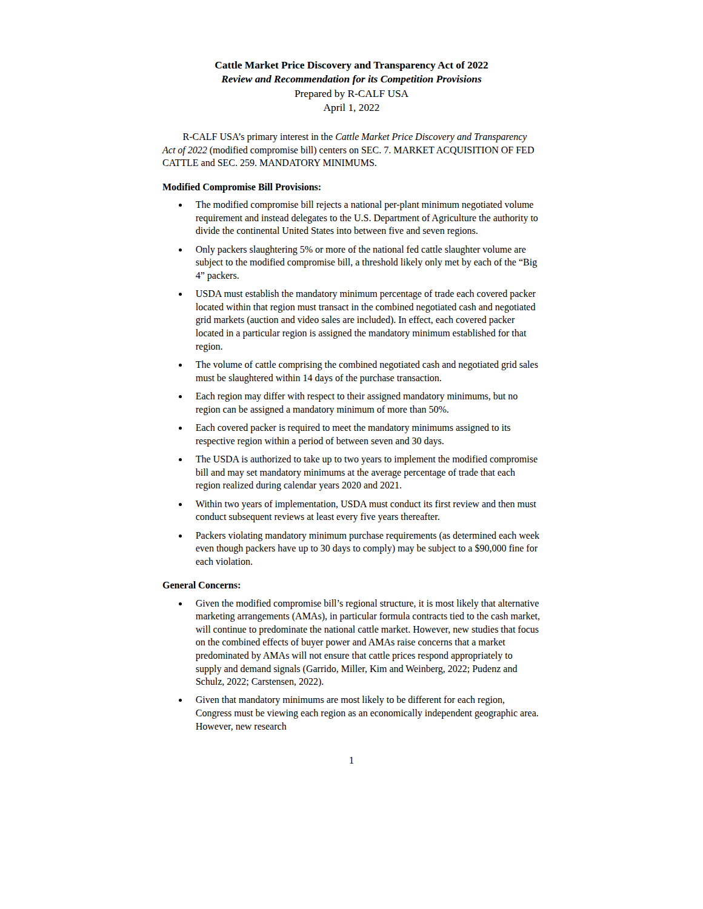Cattle Market Price Discovery and Transparency Act of 2022
Review and Recommendation for its Competition Provisions
Prepared by R-CALF USA
April 1, 2022
R-CALF USA’s primary interest in the Cattle Market Price Discovery and Transparency Act of 2022 (modified compromise bill) centers on SEC. 7. MARKET ACQUISITION OF FED CATTLE and SEC. 259. MANDATORY MINIMUMS.
Modified Compromise Bill Provisions:
The modified compromise bill rejects a national per-plant minimum negotiated volume requirement and instead delegates to the U.S. Department of Agriculture the authority to divide the continental United States into between five and seven regions.
Only packers slaughtering 5% or more of the national fed cattle slaughter volume are subject to the modified compromise bill, a threshold likely only met by each of the “Big 4” packers.
USDA must establish the mandatory minimum percentage of trade each covered packer located within that region must transact in the combined negotiated cash and negotiated grid markets (auction and video sales are included). In effect, each covered packer located in a particular region is assigned the mandatory minimum established for that region.
The volume of cattle comprising the combined negotiated cash and negotiated grid sales must be slaughtered within 14 days of the purchase transaction.
Each region may differ with respect to their assigned mandatory minimums, but no region can be assigned a mandatory minimum of more than 50%.
Each covered packer is required to meet the mandatory minimums assigned to its respective region within a period of between seven and 30 days.
The USDA is authorized to take up to two years to implement the modified compromise bill and may set mandatory minimums at the average percentage of trade that each region realized during calendar years 2020 and 2021.
Within two years of implementation, USDA must conduct its first review and then must conduct subsequent reviews at least every five years thereafter.
Packers violating mandatory minimum purchase requirements (as determined each week even though packers have up to 30 days to comply) may be subject to a $90,000 fine for each violation.
General Concerns:
Given the modified compromise bill’s regional structure, it is most likely that alternative marketing arrangements (AMAs), in particular formula contracts tied to the cash market, will continue to predominate the national cattle market. However, new studies that focus on the combined effects of buyer power and AMAs raise concerns that a market predominated by AMAs will not ensure that cattle prices respond appropriately to supply and demand signals (Garrido, Miller, Kim and Weinberg, 2022; Pudenz and Schulz, 2022; Carstensen, 2022).
Given that mandatory minimums are most likely to be different for each region, Congress must be viewing each region as an economically independent geographic area. However, new research
1